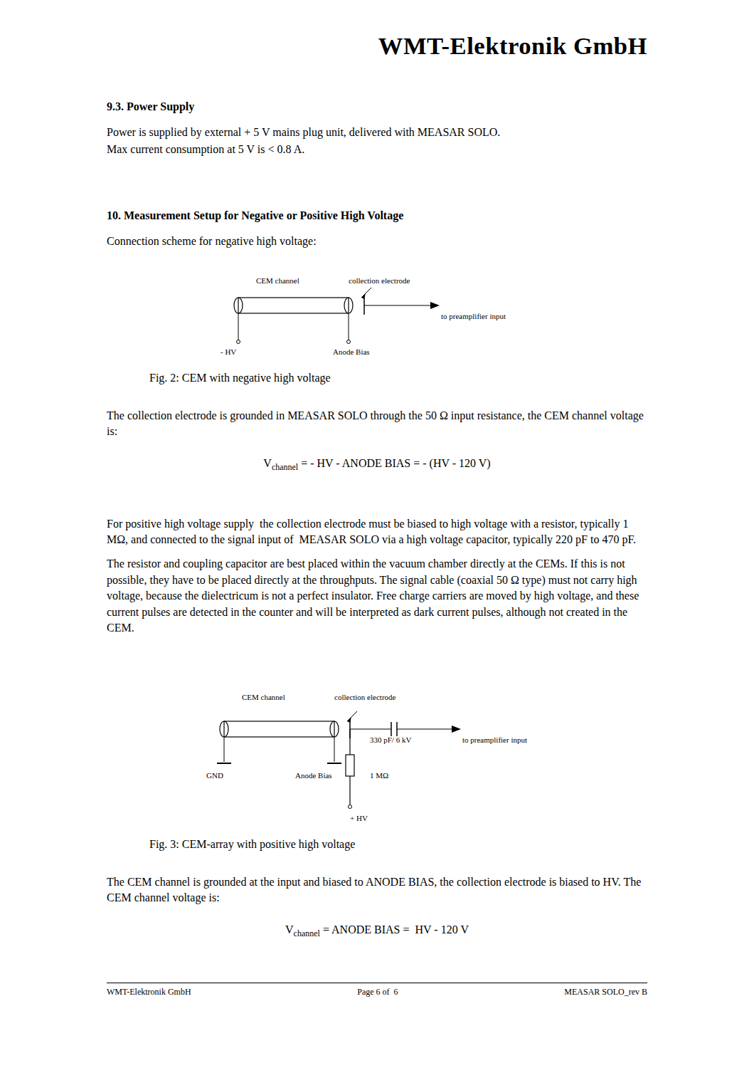WMT-Elektronik GmbH
9.3. Power Supply
Power is supplied by external + 5 V mains plug unit, delivered with MEASAR SOLO.
Max current consumption at 5 V is < 0.8 A.
10. Measurement Setup for Negative or Positive High Voltage
Connection scheme for negative high voltage:
CEM channel collection electrode to preamplifier input - HV Anode Bias
Fig. 2: CEM with negative high voltage
The collection electrode is grounded in MEASAR SOLO through the 50 Ω input resistance, the CEM channel voltage is:
Vchannel = - HV - ANODE BIAS = - (HV - 120 V)
For positive high voltage supply the collection electrode must be biased to high voltage with a resistor, typically 1 MΩ, and connected to the signal input of MEASAR SOLO via a high voltage capacitor, typically 220 pF to 470 pF.
The resistor and coupling capacitor are best placed within the vacuum chamber directly at the CEMs. If this is not possible, they have to be placed directly at the throughputs. The signal cable (coaxial 50 Ω type) must not carry high voltage, because the dielectricum is not a perfect insulator. Free charge carriers are moved by high voltage, and these current pulses are detected in the counter and will be interpreted as dark current pulses, although not created in the CEM.
CEM channel collection electrode 330 pF/ 6 kV to preamplifier input GND Anode Bias 1 MΩ + HV
Fig. 3: CEM-array with positive high voltage
The CEM channel is grounded at the input and biased to ANODE BIAS, the collection electrode is biased to HV. The CEM channel voltage is:
Vchannel = ANODE BIAS = HV - 120 V
WMT-Elektronik GmbH Page 6 of 6 MEASAR SOLO_rev B